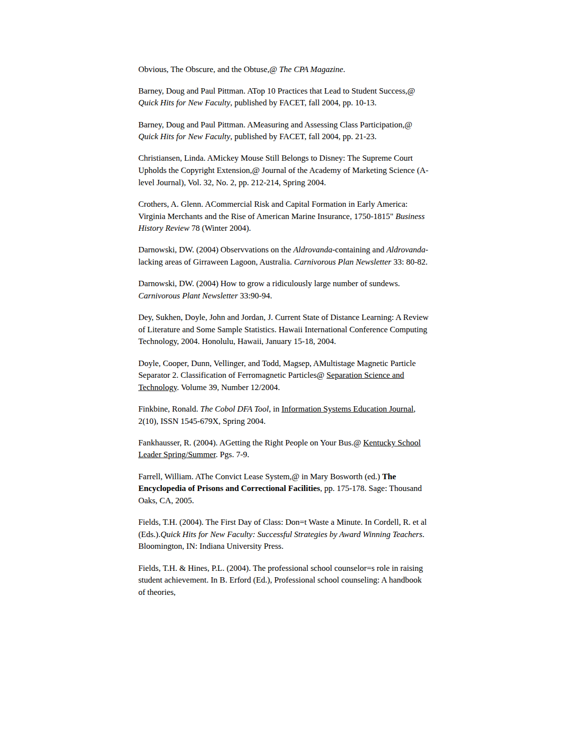Obvious, The Obscure, and the Obtuse,@ The CPA Magazine.
Barney, Doug and Paul Pittman. ATop 10 Practices that Lead to Student Success,@ Quick Hits for New Faculty, published by FACET, fall 2004, pp. 10-13.
Barney, Doug and Paul Pittman. AMeasuring and Assessing Class Participation,@ Quick Hits for New Faculty, published by FACET, fall 2004, pp. 21-23.
Christiansen, Linda. AMickey Mouse Still Belongs to Disney: The Supreme Court Upholds the Copyright Extension,@ Journal of the Academy of Marketing Science (A-level Journal), Vol. 32, No. 2, pp. 212-214, Spring 2004.
Crothers, A. Glenn. ACommercial Risk and Capital Formation in Early America: Virginia Merchants and the Rise of American Marine Insurance, 1750-1815" Business History Review 78 (Winter 2004).
Darnowski, DW. (2004) Observvations on the Aldrovanda-containing and Aldrovanda-lacking areas of Girraween Lagoon, Australia. Carnivorous Plan Newsletter 33: 80-82.
Darnowski, DW. (2004) How to grow a ridiculously large number of sundews. Carnivorous Plant Newsletter 33:90-94.
Dey, Sukhen, Doyle, John and Jordan, J. Current State of Distance Learning: A Review of Literature and Some Sample Statistics. Hawaii International Conference Computing Technology, 2004. Honolulu, Hawaii, January 15-18, 2004.
Doyle, Cooper, Dunn, Vellinger, and Todd, Magsep, AMultistage Magnetic Particle Separator 2. Classification of Ferromagnetic Particles@ Separation Science and Technology. Volume 39, Number 12/2004.
Finkbine, Ronald. The Cobol DFA Tool, in Information Systems Education Journal, 2(10), ISSN 1545-679X, Spring 2004.
Fankhausser, R. (2004). AGetting the Right People on Your Bus.@ Kentucky School Leader Spring/Summer. Pgs. 7-9.
Farrell, William. AThe Convict Lease System,@ in Mary Bosworth (ed.) The Encyclopedia of Prisons and Correctional Facilities, pp. 175-178. Sage: Thousand Oaks, CA, 2005.
Fields, T.H. (2004). The First Day of Class: Don=t Waste a Minute. In Cordell, R. et al (Eds.).Quick Hits for New Faculty: Successful Strategies by Award Winning Teachers. Bloomington, IN: Indiana University Press.
Fields, T.H. & Hines, P.L. (2004). The professional school counselor=s role in raising student achievement. In B. Erford (Ed.), Professional school counseling: A handbook of theories,